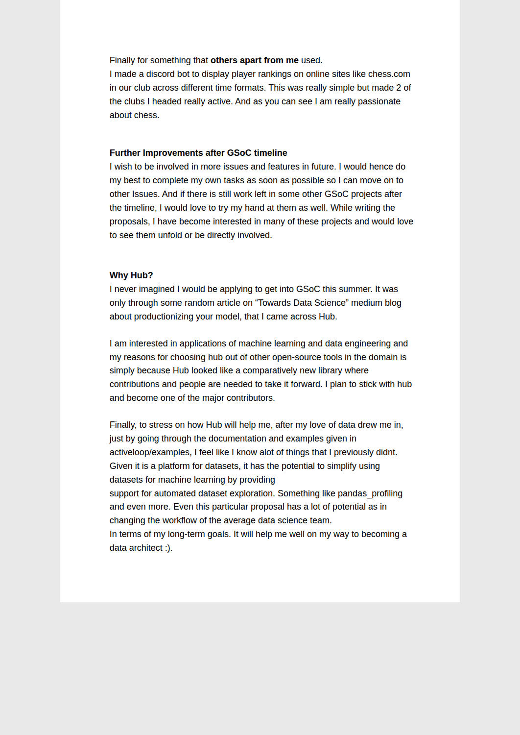Finally for something that others apart from me used.
I made a discord bot to display player rankings on online sites like chess.com in our club across different time formats. This was really simple but made 2 of the clubs I headed really active. And as you can see I am really passionate about chess.
Further Improvements after GSoC timeline
I wish to be involved in more issues and features in future. I would hence do my best to complete my own tasks as soon as possible so I can move on to other Issues. And if there is still work left in some other GSoC projects after the timeline, I would love to try my hand at them as well. While writing the proposals, I have become interested in many of these projects and would love to see them unfold or be directly involved.
Why Hub?
I never imagined I would be applying to get into GSoC this summer. It was only through some random article on “Towards Data Science” medium blog about productionizing your model, that I came across Hub.
I am interested in applications of machine learning and data engineering and my reasons for choosing hub out of other open-source tools in the domain is simply because Hub looked like a comparatively new library where contributions and people are needed to take it forward. I plan to stick with hub and become one of the major contributors.
Finally, to stress on how Hub will help me, after my love of data drew me in, just by going through the documentation and examples given in activeloop/examples, I feel like I know alot of things that I previously didnt. Given it is a platform for datasets, it has the potential to simplify using datasets for machine learning by providing
support for automated dataset exploration. Something like pandas_profiling and even more. Even this particular proposal has a lot of potential as in changing the workflow of the average data science team.
In terms of my long-term goals. It will help me well on my way to becoming a data architect :).